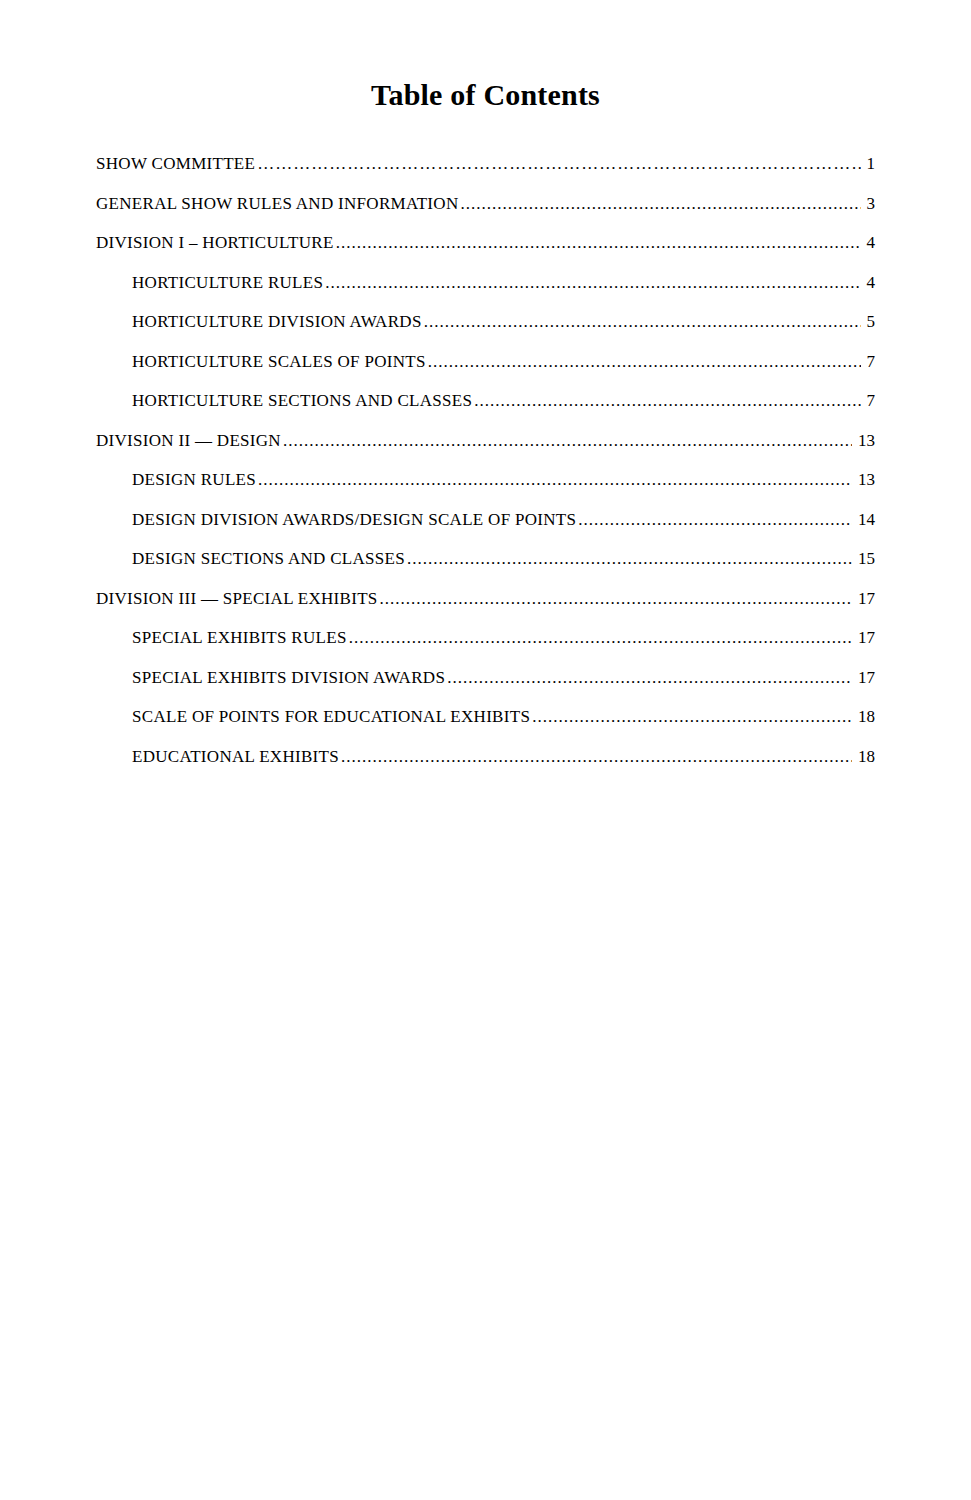Table of Contents
SHOW COMMITTEE 1
GENERAL SHOW RULES AND INFORMATION 3
DIVISION I – HORTICULTURE 4
HORTICULTURE RULES 4
HORTICULTURE DIVISION AWARDS 5
HORTICULTURE SCALES OF POINTS 7
HORTICULTURE SECTIONS AND CLASSES 7
DIVISION II — DESIGN 13
DESIGN RULES 13
DESIGN DIVISION AWARDS/DESIGN SCALE OF POINTS 14
DESIGN SECTIONS AND CLASSES 15
DIVISION III — SPECIAL EXHIBITS 17
SPECIAL EXHIBITS RULES 17
SPECIAL EXHIBITS DIVISION AWARDS 17
SCALE OF POINTS FOR EDUCATIONAL EXHIBITS 18
EDUCATIONAL EXHIBITS 18